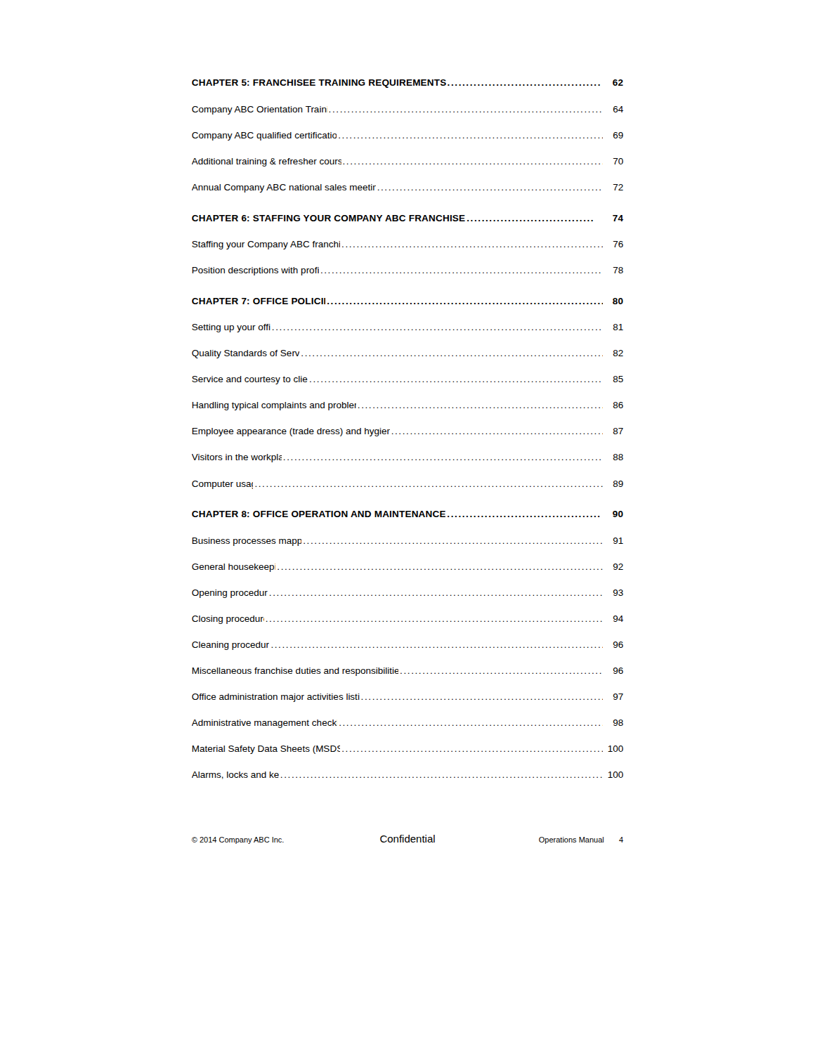CHAPTER 5: FRANCHISEE TRAINING REQUIREMENTS ......................................... 62
Company ABC Orientation Training ............................................................................... 64
Company ABC qualified certifications ........................................................................... 69
Additional training & refresher courses .......................................................................... 70
Annual Company ABC national sales meeting .............................................................. 72
CHAPTER 6: STAFFING YOUR COMPANY ABC FRANCHISE .................................. 74
Staffing your Company ABC franchise .......................................................................... 76
Position descriptions with profiles .................................................................................. 78
CHAPTER 7: OFFICE POLICIES ............................................................................... 80
Setting up your office ................................................................................................... 81
Quality Standards of Service ......................................................................................... 82
Service and courtesy to clients ...................................................................................... 85
Handling typical complaints and problems ..................................................................... 86
Employee appearance (trade dress) and hygiene .......................................................... 87
Visitors in the workplace ................................................................................................ 88
Computer usage ......................................................................................................... 89
CHAPTER 8: OFFICE OPERATION AND MAINTENANCE ......................................... 90
Business processes mapping ......................................................................................... 91
General housekeeping .................................................................................................. 92
Opening procedures .................................................................................................... 93
Closing procedures ..................................................................................................... 94
Cleaning procedures ................................................................................................... 96
Miscellaneous franchise duties and responsibilities ....................................................... 96
Office administration major activities listing .................................................................... 97
Administrative management checklist ........................................................................... 98
Material Safety Data Sheets (MSDS): ......................................................................... 100
Alarms, locks and keys ............................................................................................... 100
© 2014 Company ABC Inc.
Confidential
Operations Manual4